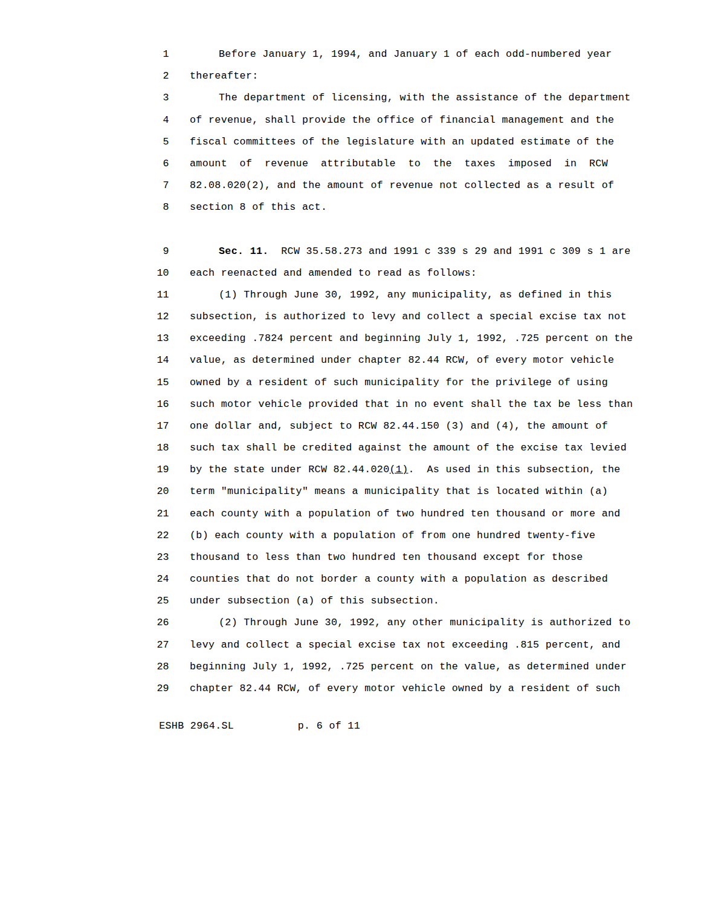| 1 | Before January 1, 1994, and January 1 of each odd-numbered year |
| 2 | thereafter: |
| 3 | The department of licensing, with the assistance of the department |
| 4 | of revenue, shall provide the office of financial management and the |
| 5 | fiscal committees of the legislature with an updated estimate of the |
| 6 | amount of revenue attributable to the taxes imposed in RCW |
| 7 | 82.08.020(2), and the amount of revenue not collected as a result of |
| 8 | section 8 of this act. |
| 9 | Sec. 11. RCW 35.58.273 and 1991 c 339 s 29 and 1991 c 309 s 1 are |
| 10 | each reenacted and amended to read as follows: |
| 11 | (1) Through June 30, 1992, any municipality, as defined in this |
| 12 | subsection, is authorized to levy and collect a special excise tax not |
| 13 | exceeding .7824 percent and beginning July 1, 1992, .725 percent on the |
| 14 | value, as determined under chapter 82.44 RCW, of every motor vehicle |
| 15 | owned by a resident of such municipality for the privilege of using |
| 16 | such motor vehicle provided that in no event shall the tax be less than |
| 17 | one dollar and, subject to RCW 82.44.150 (3) and (4), the amount of |
| 18 | such tax shall be credited against the amount of the excise tax levied |
| 19 | by the state under RCW 82.44.020 (1) . As used in this subsection, the |
| 20 | term "municipality" means a municipality that is located within (a) |
| 21 | each county with a population of two hundred ten thousand or more and |
| 22 | (b) each county with a population of from one hundred twenty-five |
| 23 | thousand to less than two hundred ten thousand except for those |
| 24 | counties that do not border a county with a population as described |
| 25 | under subsection (a) of this subsection. |
| 26 | (2) Through June 30, 1992, any other municipality is authorized to |
| 27 | levy and collect a special excise tax not exceeding .815 percent, and |
| 28 | beginning July 1, 1992, .725 percent on the value, as determined under |
| 29 | chapter 82.44 RCW, of every motor vehicle owned by a resident of such |
ESHB 2964.SL p. 6 of 11